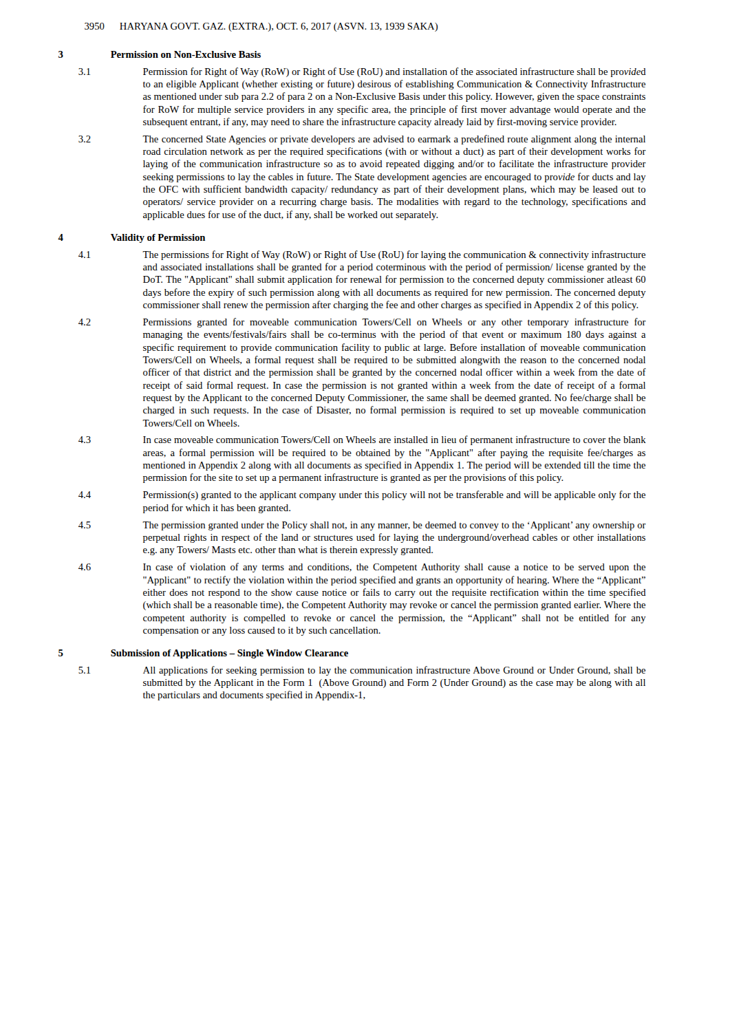3950 HARYANA GOVT. GAZ. (EXTRA.), OCT. 6, 2017 (ASVN. 13, 1939 SAKA)
3 Permission on Non-Exclusive Basis
3.1 Permission for Right of Way (RoW) or Right of Use (RoU) and installation of the associated infrastructure shall be provided to an eligible Applicant (whether existing or future) desirous of establishing Communication & Connectivity Infrastructure as mentioned under sub para 2.2 of para 2 on a Non-Exclusive Basis under this policy. However, given the space constraints for RoW for multiple service providers in any specific area, the principle of first mover advantage would operate and the subsequent entrant, if any, may need to share the infrastructure capacity already laid by first-moving service provider.
3.2 The concerned State Agencies or private developers are advised to earmark a predefined route alignment along the internal road circulation network as per the required specifications (with or without a duct) as part of their development works for laying of the communication infrastructure so as to avoid repeated digging and/or to facilitate the infrastructure provider seeking permissions to lay the cables in future. The State development agencies are encouraged to provide for ducts and lay the OFC with sufficient bandwidth capacity/ redundancy as part of their development plans, which may be leased out to operators/ service provider on a recurring charge basis. The modalities with regard to the technology, specifications and applicable dues for use of the duct, if any, shall be worked out separately.
4 Validity of Permission
4.1 The permissions for Right of Way (RoW) or Right of Use (RoU) for laying the communication & connectivity infrastructure and associated installations shall be granted for a period coterminous with the period of permission/ license granted by the DoT. The "Applicant" shall submit application for renewal for permission to the concerned deputy commissioner atleast 60 days before the expiry of such permission along with all documents as required for new permission. The concerned deputy commissioner shall renew the permission after charging the fee and other charges as specified in Appendix 2 of this policy.
4.2 Permissions granted for moveable communication Towers/Cell on Wheels or any other temporary infrastructure for managing the events/festivals/fairs shall be co-terminus with the period of that event or maximum 180 days against a specific requirement to provide communication facility to public at large. Before installation of moveable communication Towers/Cell on Wheels, a formal request shall be required to be submitted alongwith the reason to the concerned nodal officer of that district and the permission shall be granted by the concerned nodal officer within a week from the date of receipt of said formal request. In case the permission is not granted within a week from the date of receipt of a formal request by the Applicant to the concerned Deputy Commissioner, the same shall be deemed granted. No fee/charge shall be charged in such requests. In the case of Disaster, no formal permission is required to set up moveable communication Towers/Cell on Wheels.
4.3 In case moveable communication Towers/Cell on Wheels are installed in lieu of permanent infrastructure to cover the blank areas, a formal permission will be required to be obtained by the "Applicant" after paying the requisite fee/charges as mentioned in Appendix 2 along with all documents as specified in Appendix 1. The period will be extended till the time the permission for the site to set up a permanent infrastructure is granted as per the provisions of this policy.
4.4 Permission(s) granted to the applicant company under this policy will not be transferable and will be applicable only for the period for which it has been granted.
4.5 The permission granted under the Policy shall not, in any manner, be deemed to convey to the ‘Applicant’ any ownership or perpetual rights in respect of the land or structures used for laying the underground/overhead cables or other installations e.g. any Towers/ Masts etc. other than what is therein expressly granted.
4.6 In case of violation of any terms and conditions, the Competent Authority shall cause a notice to be served upon the "Applicant" to rectify the violation within the period specified and grants an opportunity of hearing. Where the “Applicant” either does not respond to the show cause notice or fails to carry out the requisite rectification within the time specified (which shall be a reasonable time), the Competent Authority may revoke or cancel the permission granted earlier. Where the competent authority is compelled to revoke or cancel the permission, the “Applicant” shall not be entitled for any compensation or any loss caused to it by such cancellation.
5 Submission of Applications – Single Window Clearance
5.1 All applications for seeking permission to lay the communication infrastructure Above Ground or Under Ground, shall be submitted by the Applicant in the Form 1 (Above Ground) and Form 2 (Under Ground) as the case may be along with all the particulars and documents specified in Appendix-1,